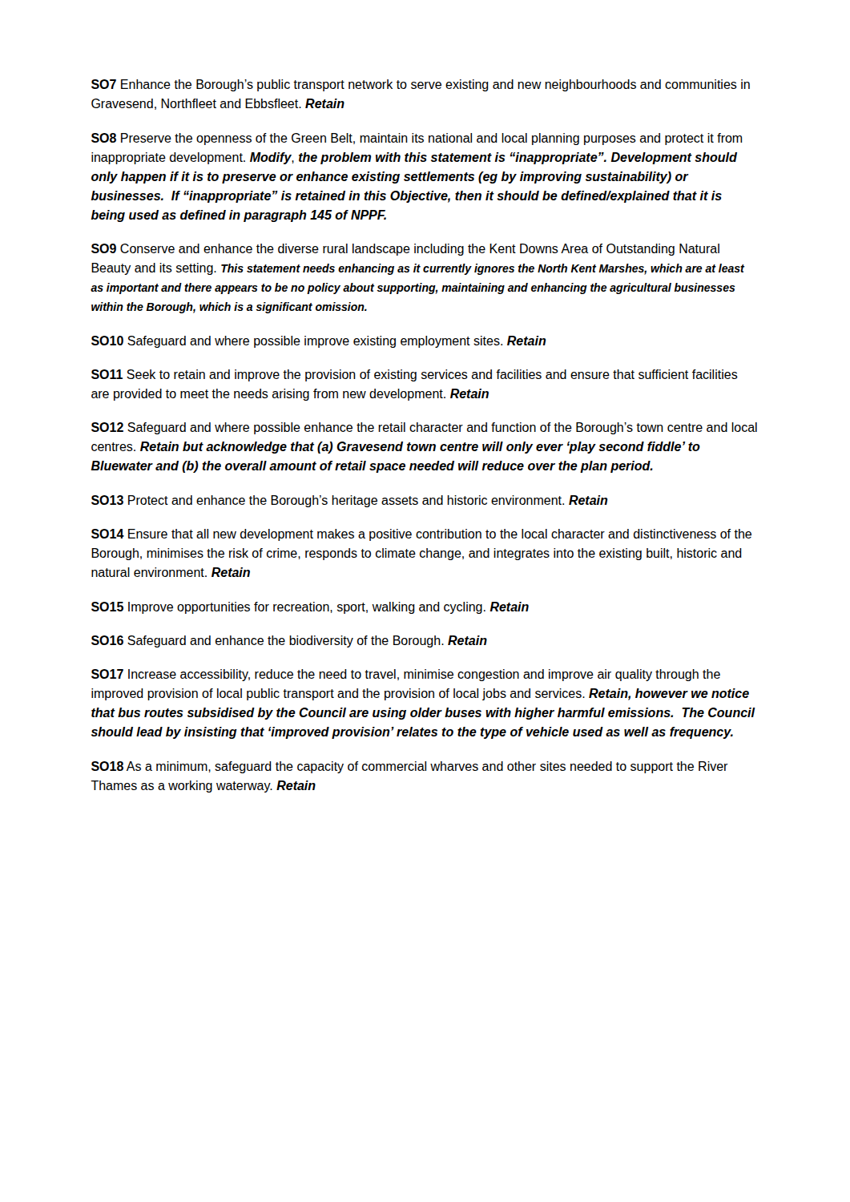SO7 Enhance the Borough’s public transport network to serve existing and new neighbourhoods and communities in Gravesend, Northfleet and Ebbsfleet. Retain
SO8 Preserve the openness of the Green Belt, maintain its national and local planning purposes and protect it from inappropriate development. Modify, the problem with this statement is “inappropriate”. Development should only happen if it is to preserve or enhance existing settlements (eg by improving sustainability) or businesses. If “inappropriate” is retained in this Objective, then it should be defined/explained that it is being used as defined in paragraph 145 of NPPF.
SO9 Conserve and enhance the diverse rural landscape including the Kent Downs Area of Outstanding Natural Beauty and its setting. This statement needs enhancing as it currently ignores the North Kent Marshes, which are at least as important and there appears to be no policy about supporting, maintaining and enhancing the agricultural businesses within the Borough, which is a significant omission.
SO10 Safeguard and where possible improve existing employment sites. Retain
SO11 Seek to retain and improve the provision of existing services and facilities and ensure that sufficient facilities are provided to meet the needs arising from new development. Retain
SO12 Safeguard and where possible enhance the retail character and function of the Borough’s town centre and local centres. Retain but acknowledge that (a) Gravesend town centre will only ever ‘play second fiddle’ to Bluewater and (b) the overall amount of retail space needed will reduce over the plan period.
SO13 Protect and enhance the Borough’s heritage assets and historic environment. Retain
SO14 Ensure that all new development makes a positive contribution to the local character and distinctiveness of the Borough, minimises the risk of crime, responds to climate change, and integrates into the existing built, historic and natural environment. Retain
SO15 Improve opportunities for recreation, sport, walking and cycling. Retain
SO16 Safeguard and enhance the biodiversity of the Borough. Retain
SO17 Increase accessibility, reduce the need to travel, minimise congestion and improve air quality through the improved provision of local public transport and the provision of local jobs and services. Retain, however we notice that bus routes subsidised by the Council are using older buses with higher harmful emissions. The Council should lead by insisting that ‘improved provision’ relates to the type of vehicle used as well as frequency.
SO18 As a minimum, safeguard the capacity of commercial wharves and other sites needed to support the River Thames as a working waterway. Retain